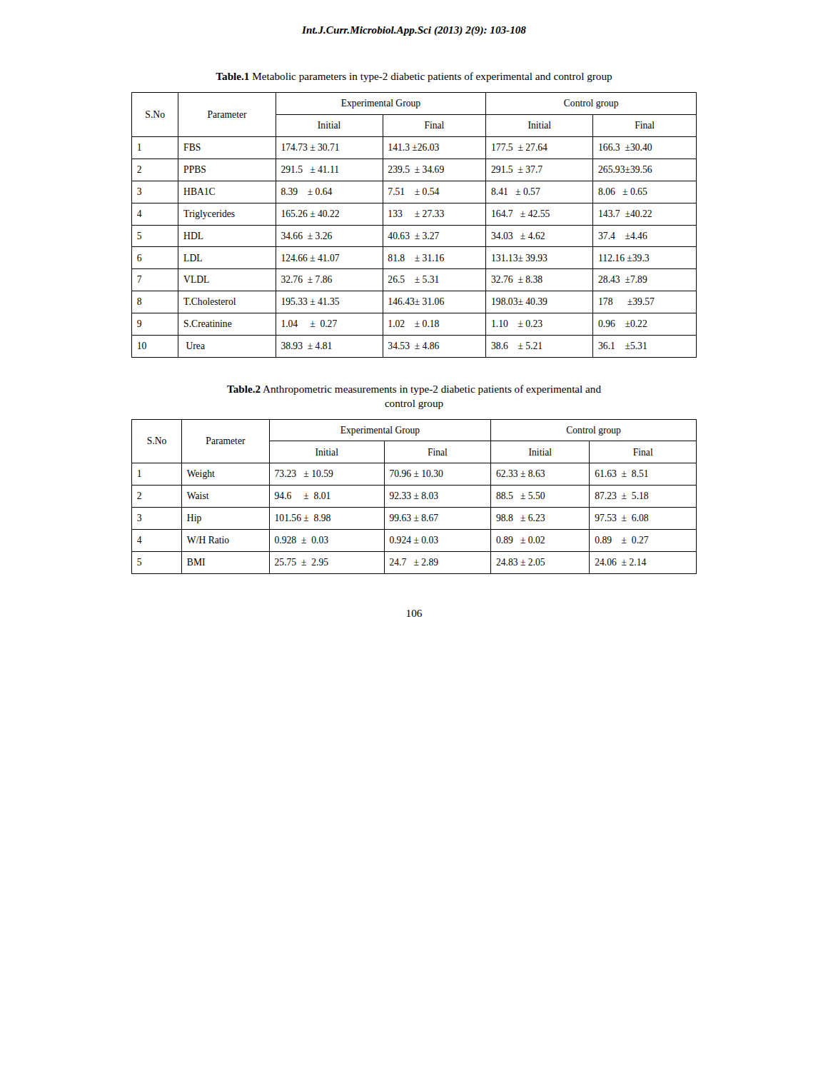Int.J.Curr.Microbiol.App.Sci (2013) 2(9): 103-108
Table.1 Metabolic parameters in type-2 diabetic patients of experimental and control group
| S.No | Parameter | Experimental Group | Control group |
| --- | --- | --- | --- |
| Initial | Final | Initial | Final |
| 1 | FBS | 174.73 ± 30.71 | 141.3 ±26.03 | 177.5 ± 27.64 | 166.3 ±30.40 |
| 2 | PPBS | 291.5 ± 41.11 | 239.5 ± 34.69 | 291.5 ± 37.7 | 265.93±39.56 |
| 3 | HBA1C | 8.39 ± 0.64 | 7.51 ± 0.54 | 8.41 ± 0.57 | 8.06 ± 0.65 |
| 4 | Triglycerides | 165.26 ± 40.22 | 133 ± 27.33 | 164.7 ± 42.55 | 143.7 ±40.22 |
| 5 | HDL | 34.66 ± 3.26 | 40.63 ± 3.27 | 34.03 ± 4.62 | 37.4 ±4.46 |
| 6 | LDL | 124.66 ± 41.07 | 81.8 ± 31.16 | 131.13± 39.93 | 112.16 ±39.3 |
| 7 | VLDL | 32.76 ± 7.86 | 26.5 ± 5.31 | 32.76 ± 8.38 | 28.43 ±7.89 |
| 8 | T.Cholesterol | 195.33 ± 41.35 | 146.43± 31.06 | 198.03± 40.39 | 178 ±39.57 |
| 9 | S.Creatinine | 1.04 ± 0.27 | 1.02 ± 0.18 | 1.10 ± 0.23 | 0.96 ±0.22 |
| 10 | Urea | 38.93 ± 4.81 | 34.53 ± 4.86 | 38.6 ± 5.21 | 36.1 ±5.31 |
Table.2 Anthropometric measurements in type-2 diabetic patients of experimental and
control group
| S.No | Parameter | Experimental Group | Control group |
| --- | --- | --- | --- |
| Initial | Final | Initial | Final |
| 1 | Weight | 73.23 ± 10.59 | 70.96 ± 10.30 | 62.33 ± 8.63 | 61.63 ± 8.51 |
| 2 | Waist | 94.6 ± 8.01 | 92.33 ± 8.03 | 88.5 ± 5.50 | 87.23 ± 5.18 |
| 3 | Hip | 101.56 ± 8.98 | 99.63 ± 8.67 | 98.8 ± 6.23 | 97.53 ± 6.08 |
| 4 | W/H Ratio | 0.928 ± 0.03 | 0.924 ± 0.03 | 0.89 ± 0.02 | 0.89 ± 0.27 |
| 5 | BMI | 25.75 ± 2.95 | 24.7 ± 2.89 | 24.83 ± 2.05 | 24.06 ± 2.14 |
106